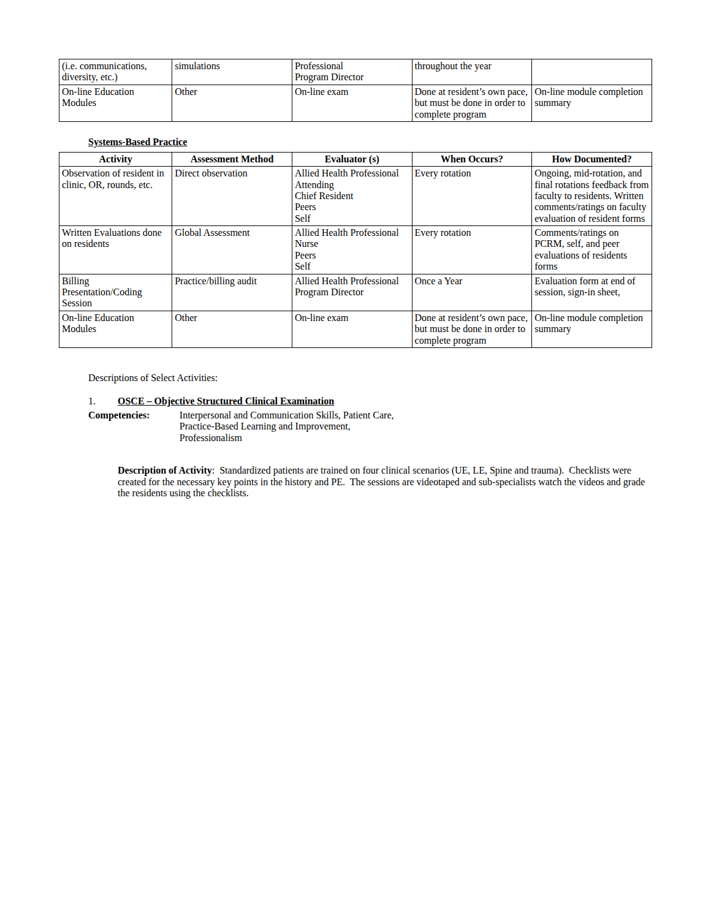| (i.e. communications, diversity, etc.) | simulations | Professional Program Director | throughout the year | |
| On-line Education Modules | Other | On-line exam | Done at resident’s own pace, but must be done in order to complete program | On-line module completion summary |
Systems-Based Practice
| Activity | Assessment Method | Evaluator (s) | When Occurs? | How Documented? |
| --- | --- | --- | --- | --- |
| Observation of resident in clinic, OR, rounds, etc. | Direct observation | Allied Health Professional Attending Chief Resident Peers Self | Every rotation | Ongoing, mid-rotation, and final rotations feedback from faculty to residents. Written comments/ratings on faculty evaluation of resident forms |
| Written Evaluations done on residents | Global Assessment | Allied Health Professional Nurse Peers Self | Every rotation | Comments/ratings on PCRM, self, and peer evaluations of residents forms |
| Billing Presentation/Coding Session | Practice/billing audit | Allied Health Professional Program Director | Once a Year | Evaluation form at end of session, sign-in sheet, |
| On-line Education Modules | Other | On-line exam | Done at resident’s own pace, but must be done in order to complete program | On-line module completion summary |
Descriptions of Select Activities:
1.
OSCE – Objective Structured Clinical Examination
Competencies:
Interpersonal and Communication Skills, Patient Care,
Practice-Based Learning and Improvement,
Professionalism
Description of Activity: Standardized patients are trained on four clinical scenarios (UE, LE, Spine and trauma). Checklists were created for the necessary key points in the history and PE. The sessions are videotaped and sub-specialists watch the videos and grade the residents using the checklists.